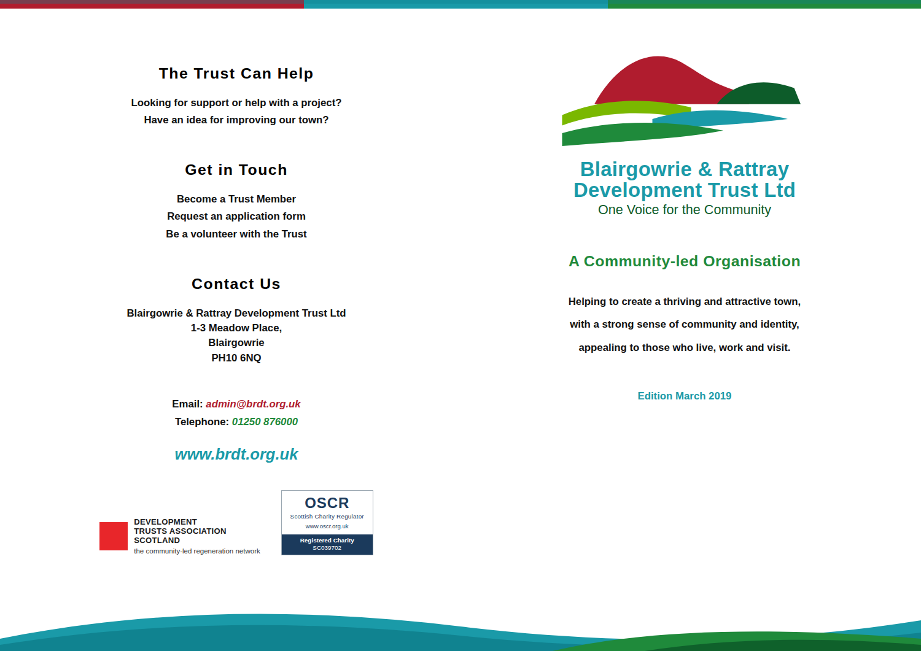The Trust Can Help
Looking for support or help with a project?
Have an idea for improving our town?
Get in Touch
Become a Trust Member
Request an application form
Be a volunteer with the Trust
Contact Us
Blairgowrie & Rattray Development Trust Ltd
1-3 Meadow Place,
Blairgowrie
PH10 6NQ
Email: admin@brdt.org.uk
Telephone: 01250 876000
www.brdt.org.uk
Development
Trusts Association
Scotland the community-led regeneration network
OSCR
Scottish Charity Regulator
www.oscr.org.uk
Registered Charity SC039702
Blairgowrie & Rattray Development Trust logo
Blairgowrie & Rattray Development Trust Ltd One Voice for the Community
A Community-led Organisation
Helping to create a thriving and attractive town,
with a strong sense of community and identity,
appealing to those who live, work and visit.
Edition March 2019